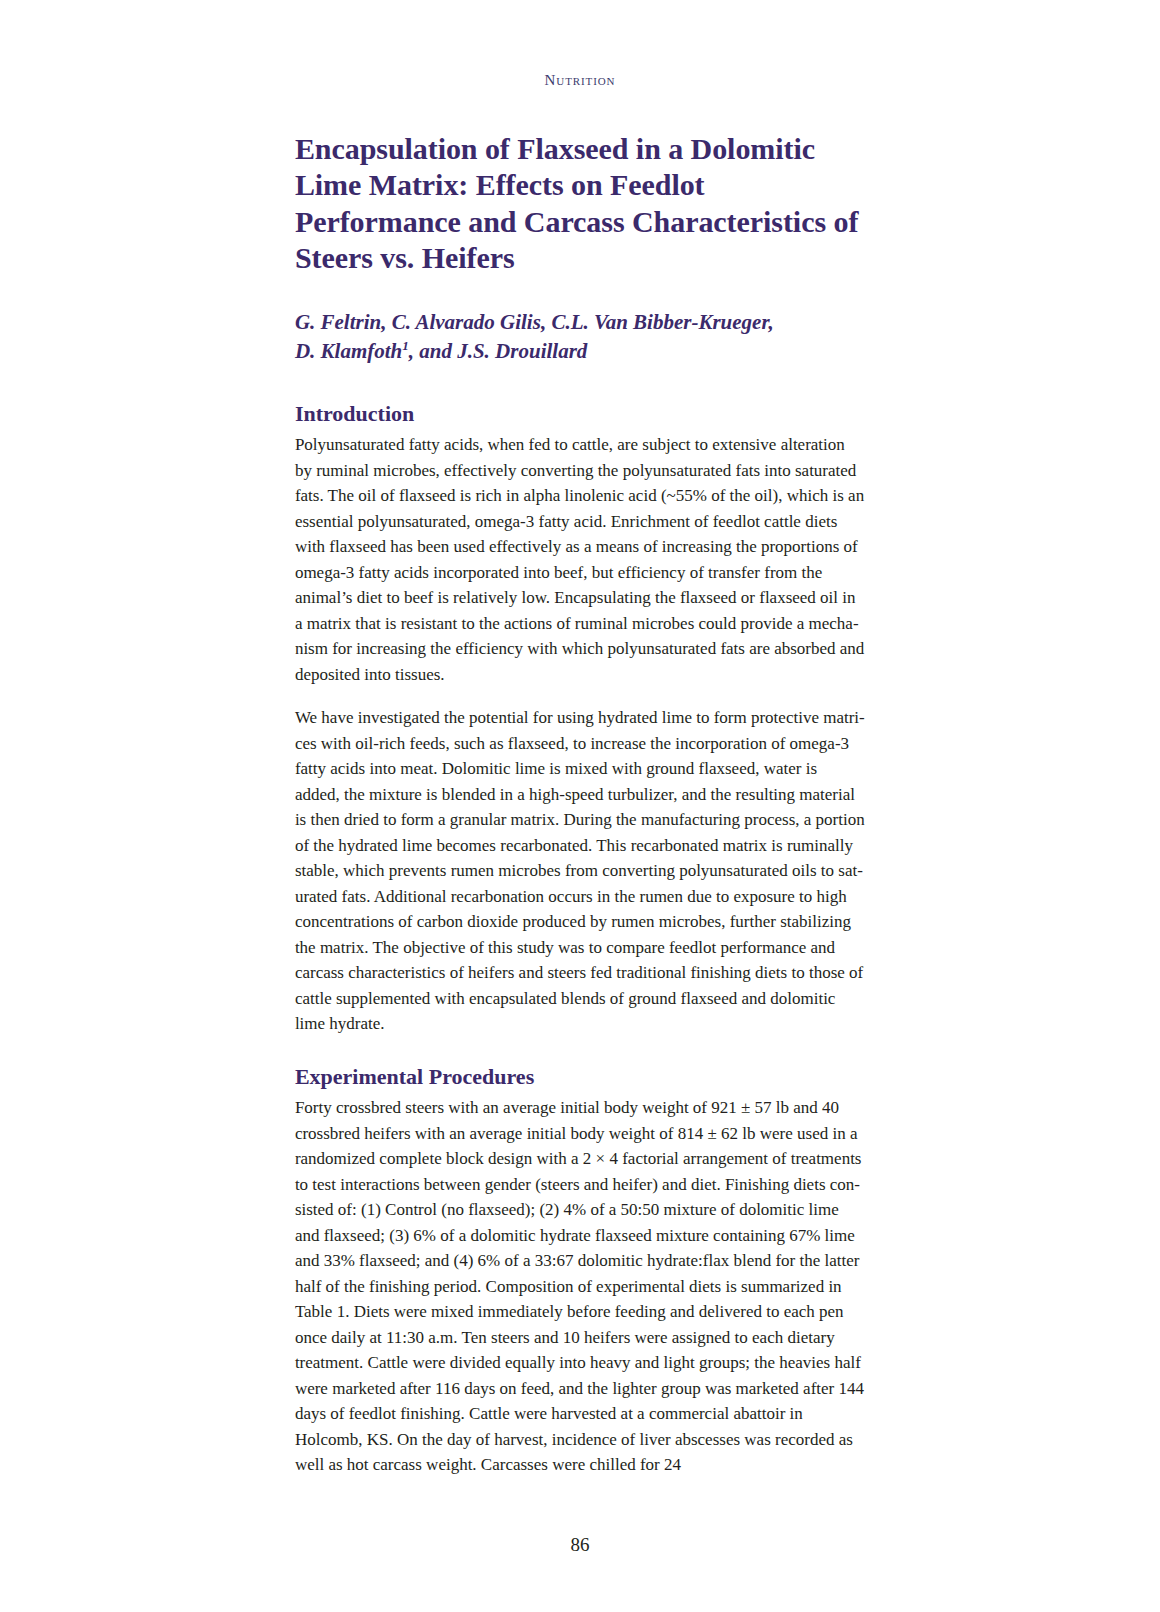Nutrition
Encapsulation of Flaxseed in a Dolomitic Lime Matrix: Effects on Feedlot Performance and Carcass Characteristics of Steers vs. Heifers
G. Feltrin, C. Alvarado Gilis, C.L. Van Bibber-Krueger,
D. Klamfoth1, and J.S. Drouillard
Introduction
Polyunsaturated fatty acids, when fed to cattle, are subject to extensive alteration by ruminal microbes, effectively converting the polyunsaturated fats into saturated fats. The oil of flaxseed is rich in alpha linolenic acid (~55% of the oil), which is an essential polyunsaturated, omega-3 fatty acid. Enrichment of feedlot cattle diets with flaxseed has been used effectively as a means of increasing the proportions of omega-3 fatty acids incorporated into beef, but efficiency of transfer from the animal’s diet to beef is relatively low. Encapsulating the flaxseed or flaxseed oil in a matrix that is resistant to the actions of ruminal microbes could provide a mechanism for increasing the efficiency with which polyunsaturated fats are absorbed and deposited into tissues.
We have investigated the potential for using hydrated lime to form protective matrices with oil-rich feeds, such as flaxseed, to increase the incorporation of omega-3 fatty acids into meat. Dolomitic lime is mixed with ground flaxseed, water is added, the mixture is blended in a high-speed turbulizer, and the resulting material is then dried to form a granular matrix. During the manufacturing process, a portion of the hydrated lime becomes recarbonated. This recarbonated matrix is ruminally stable, which prevents rumen microbes from converting polyunsaturated oils to saturated fats. Additional recarbonation occurs in the rumen due to exposure to high concentrations of carbon dioxide produced by rumen microbes, further stabilizing the matrix. The objective of this study was to compare feedlot performance and carcass characteristics of heifers and steers fed traditional finishing diets to those of cattle supplemented with encapsulated blends of ground flaxseed and dolomitic lime hydrate.
Experimental Procedures
Forty crossbred steers with an average initial body weight of 921 ± 57 lb and 40 crossbred heifers with an average initial body weight of 814 ± 62 lb were used in a randomized complete block design with a 2 × 4 factorial arrangement of treatments to test interactions between gender (steers and heifer) and diet. Finishing diets consisted of: (1) Control (no flaxseed); (2) 4% of a 50:50 mixture of dolomitic lime and flaxseed; (3) 6% of a dolomitic hydrate flaxseed mixture containing 67% lime and 33% flaxseed; and (4) 6% of a 33:67 dolomitic hydrate:flax blend for the latter half of the finishing period. Composition of experimental diets is summarized in Table 1. Diets were mixed immediately before feeding and delivered to each pen once daily at 11:30 a.m. Ten steers and 10 heifers were assigned to each dietary treatment. Cattle were divided equally into heavy and light groups; the heavies half were marketed after 116 days on feed, and the lighter group was marketed after 144 days of feedlot finishing. Cattle were harvested at a commercial abattoir in Holcomb, KS. On the day of harvest, incidence of liver abscesses was recorded as well as hot carcass weight. Carcasses were chilled for 24
86